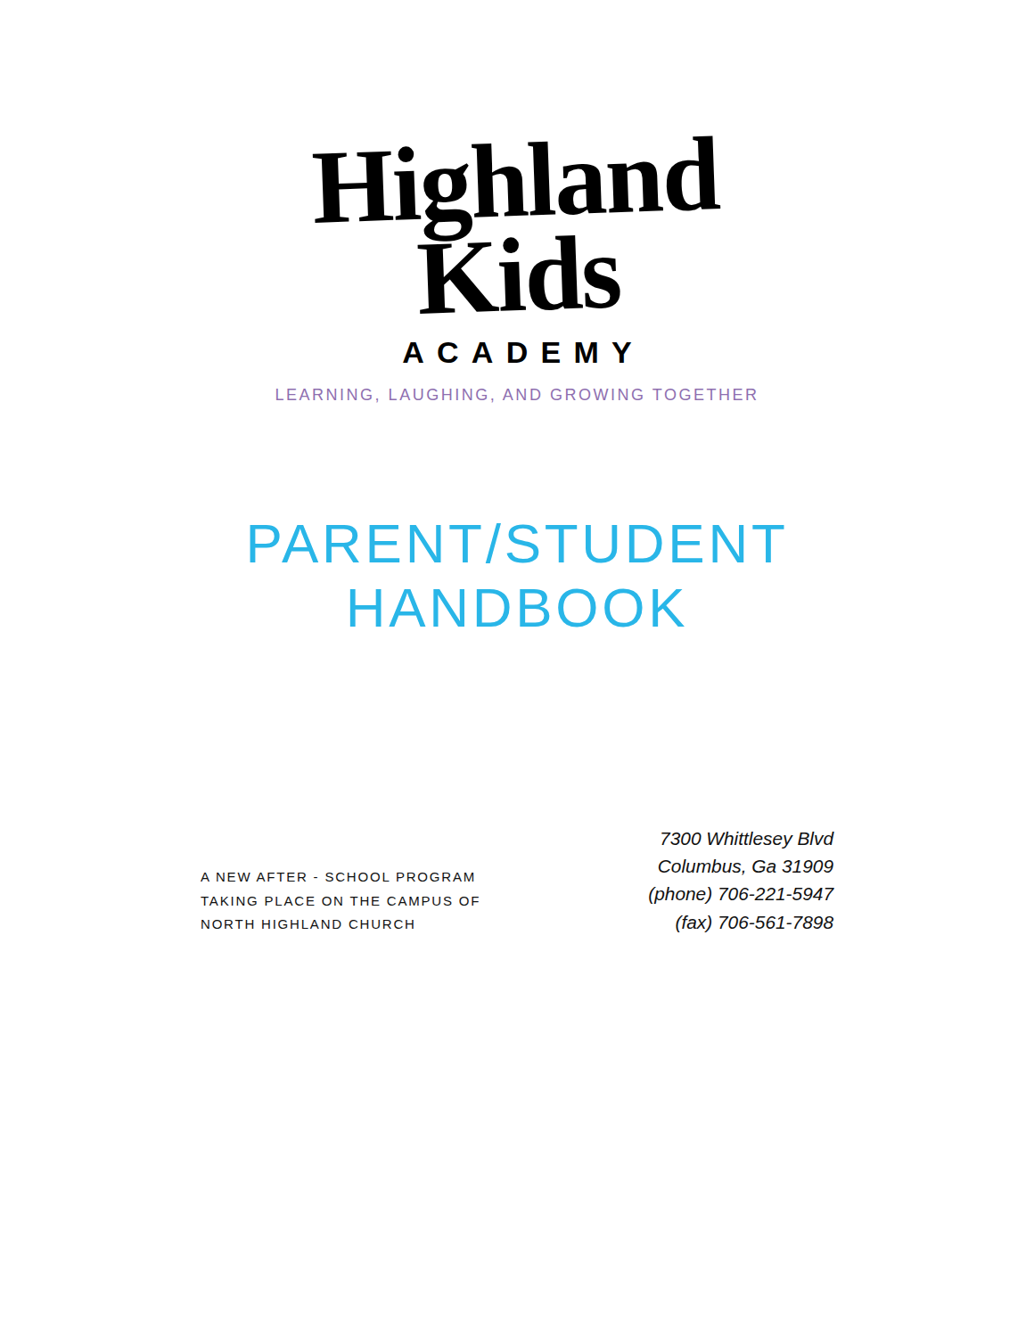Highland Kids
ACADEMY
Learning, Laughing, and Growing Together
Parent/Student Handbook
A new after - school program taking place on the campus of North Highland Church
7300 Whittlesey Blvd
Columbus, Ga 31909
(phone) 706-221-5947
(fax) 706-561-7898